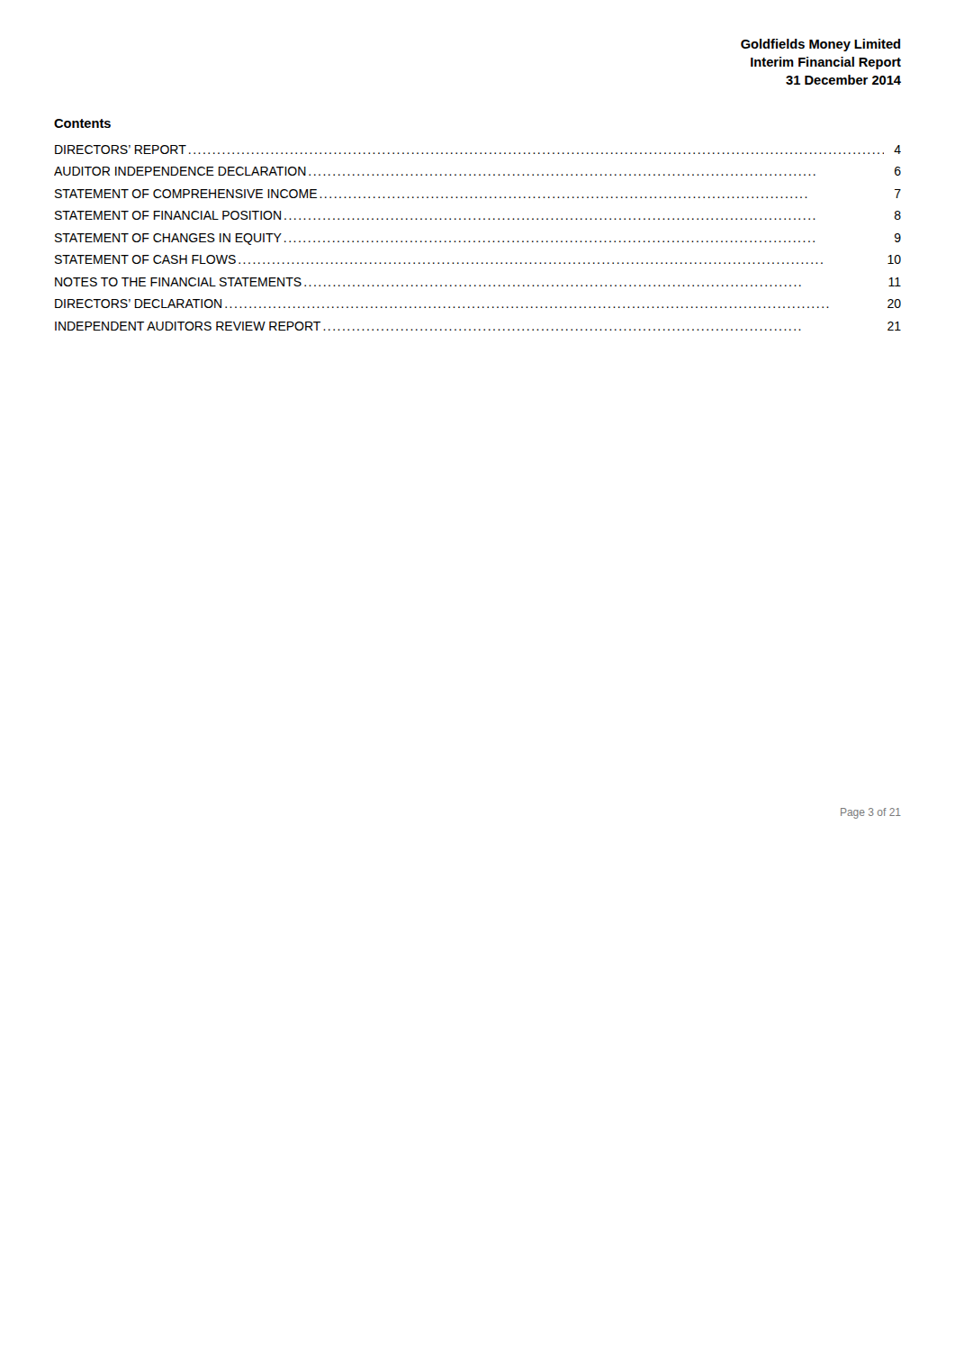Goldfields Money Limited
Interim Financial Report
31 December 2014
Contents
DIRECTORS’ REPORT ........................................................................................................................................................... 4
AUDITOR INDEPENDENCE DECLARATION ......................................................................................................... 6
STATEMENT OF COMPREHENSIVE INCOME ..................................................................................................... 7
STATEMENT OF FINANCIAL POSITION .............................................................................................................. 8
STATEMENT OF CHANGES IN EQUITY .............................................................................................................. 9
STATEMENT OF CASH FLOWS ......................................................................................................................... 10
NOTES TO THE FINANCIAL STATEMENTS ....................................................................................................... 11
DIRECTORS’ DECLARATION ............................................................................................................................. 20
INDEPENDENT AUDITORS REVIEW REPORT ................................................................................................... 21
Page 3 of 21